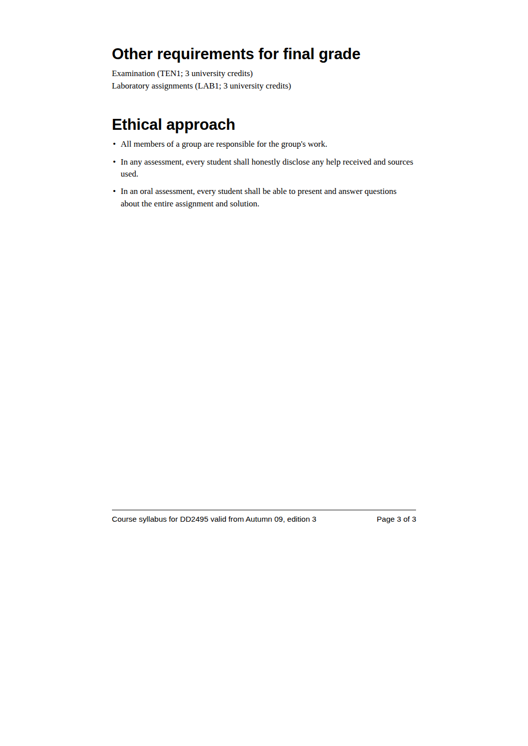Other requirements for final grade
Examination (TEN1; 3 university credits)
Laboratory assignments (LAB1; 3 university credits)
Ethical approach
All members of a group are responsible for the group's work.
In any assessment, every student shall honestly disclose any help received and sources used.
In an oral assessment, every student shall be able to present and answer questions about the entire assignment and solution.
Course syllabus for DD2495 valid from Autumn 09, edition 3 Page 3 of 3